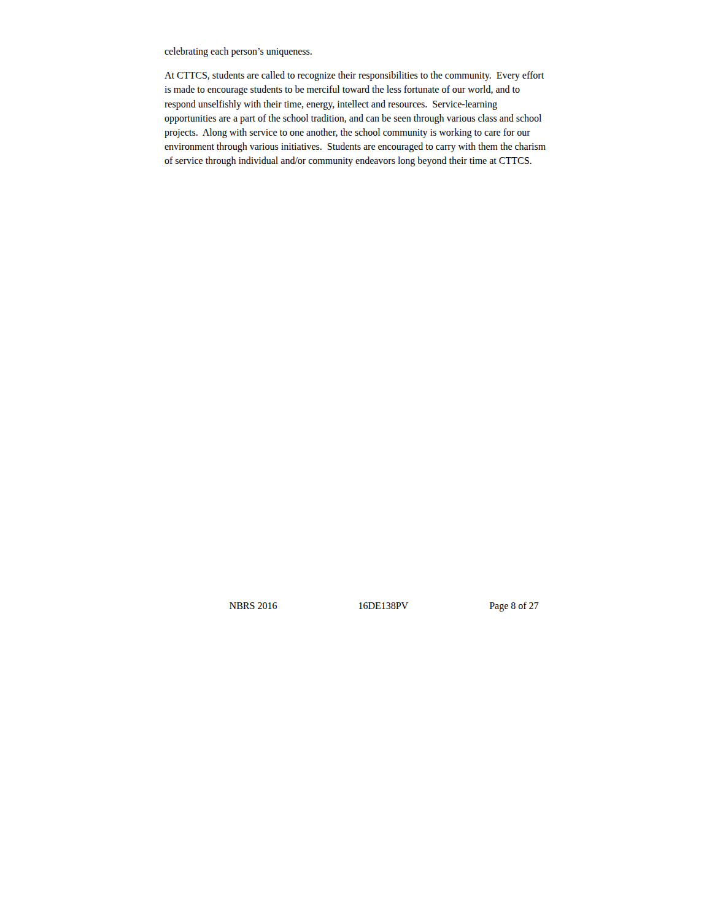celebrating each person’s uniqueness.
At CTTCS, students are called to recognize their responsibilities to the community. Every effort is made to encourage students to be merciful toward the less fortunate of our world, and to respond unselfishly with their time, energy, intellect and resources. Service-learning opportunities are a part of the school tradition, and can be seen through various class and school projects. Along with service to one another, the school community is working to care for our environment through various initiatives. Students are encouraged to carry with them the charism of service through individual and/or community endeavors long beyond their time at CTTCS.
NBRS 2016 16DE138PV Page 8 of 27